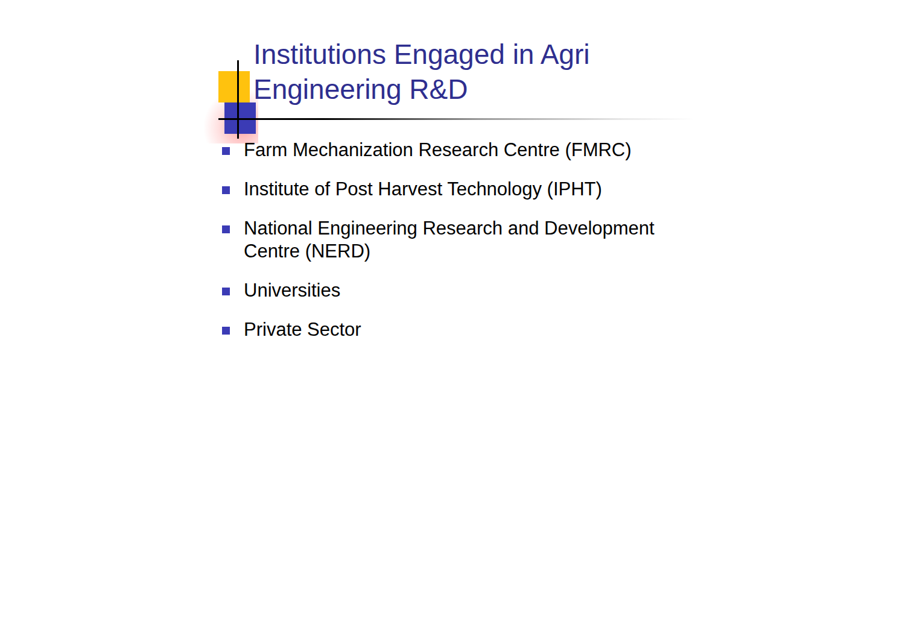Institutions Engaged in Agri Engineering R&D
Farm Mechanization Research Centre (FMRC)
Institute of Post Harvest Technology (IPHT)
National Engineering Research and Development Centre (NERD)
Universities
Private Sector